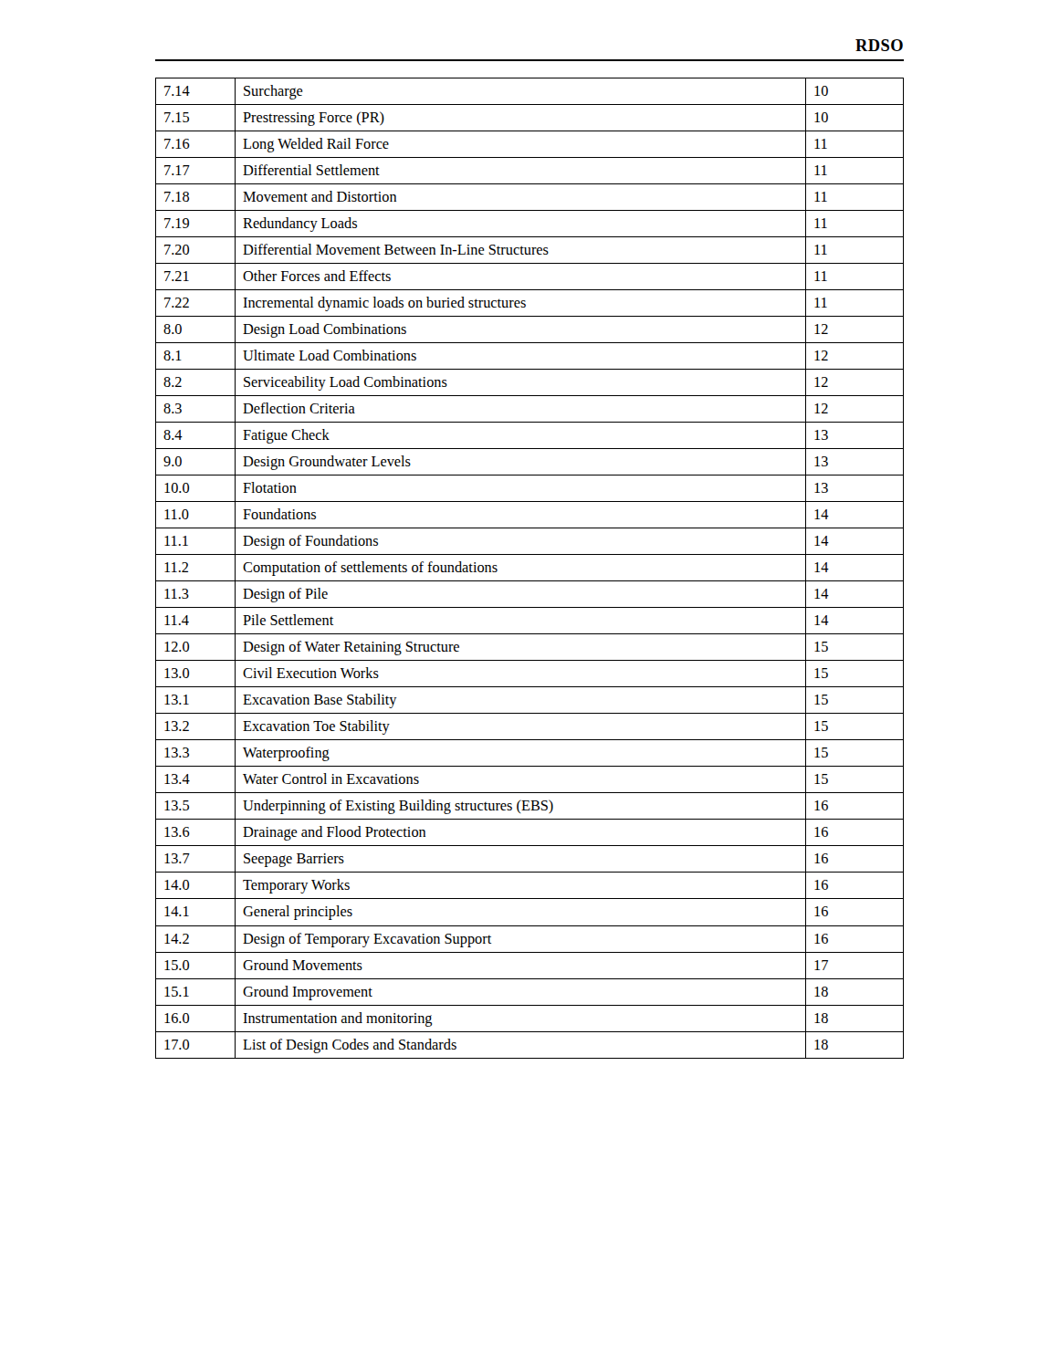RDSO
| 7.14 | Surcharge | 10 |
| 7.15 | Prestressing Force (PR) | 10 |
| 7.16 | Long Welded Rail Force | 11 |
| 7.17 | Differential Settlement | 11 |
| 7.18 | Movement and Distortion | 11 |
| 7.19 | Redundancy Loads | 11 |
| 7.20 | Differential Movement Between In-Line Structures | 11 |
| 7.21 | Other Forces and Effects | 11 |
| 7.22 | Incremental dynamic loads on buried structures | 11 |
| 8.0 | Design Load Combinations | 12 |
| 8.1 | Ultimate Load Combinations | 12 |
| 8.2 | Serviceability Load Combinations | 12 |
| 8.3 | Deflection Criteria | 12 |
| 8.4 | Fatigue Check | 13 |
| 9.0 | Design Groundwater Levels | 13 |
| 10.0 | Flotation | 13 |
| 11.0 | Foundations | 14 |
| 11.1 | Design of Foundations | 14 |
| 11.2 | Computation of settlements of foundations | 14 |
| 11.3 | Design of Pile | 14 |
| 11.4 | Pile Settlement | 14 |
| 12.0 | Design of Water Retaining Structure | 15 |
| 13.0 | Civil Execution Works | 15 |
| 13.1 | Excavation Base Stability | 15 |
| 13.2 | Excavation Toe Stability | 15 |
| 13.3 | Waterproofing | 15 |
| 13.4 | Water Control in Excavations | 15 |
| 13.5 | Underpinning of Existing Building structures (EBS) | 16 |
| 13.6 | Drainage and Flood Protection | 16 |
| 13.7 | Seepage Barriers | 16 |
| 14.0 | Temporary Works | 16 |
| 14.1 | General principles | 16 |
| 14.2 | Design of Temporary Excavation Support | 16 |
| 15.0 | Ground Movements | 17 |
| 15.1 | Ground Improvement | 18 |
| 16.0 | Instrumentation and monitoring | 18 |
| 17.0 | List of Design Codes and Standards | 18 |